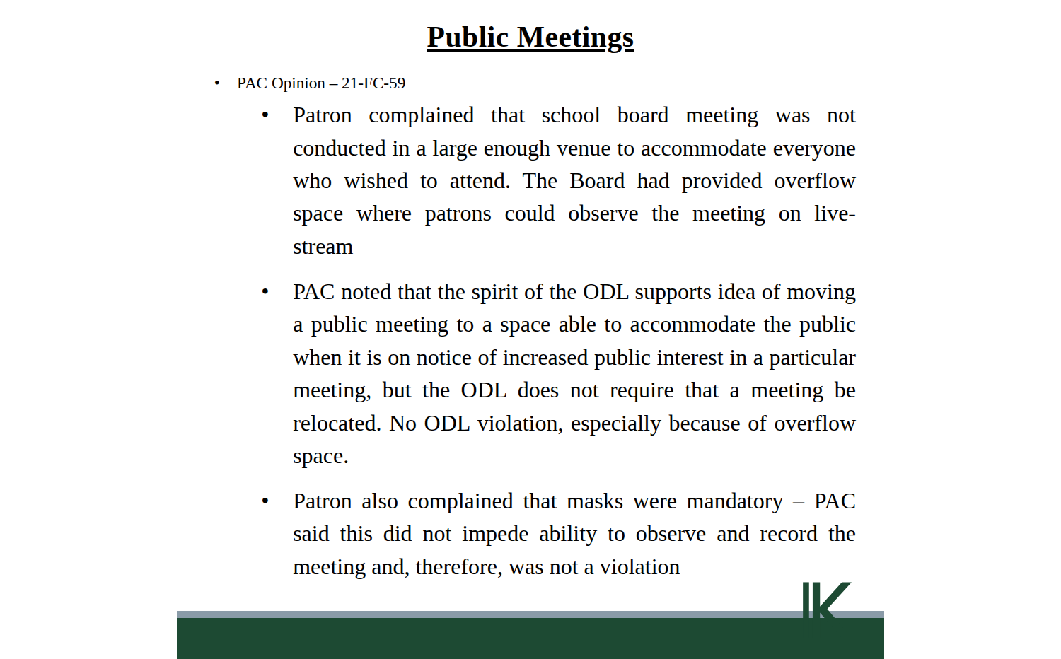Public Meetings
PAC Opinion – 21-FC-59
Patron complained that school board meeting was not conducted in a large enough venue to accommodate everyone who wished to attend. The Board had provided overflow space where patrons could observe the meeting on live-stream
PAC noted that the spirit of the ODL supports idea of moving a public meeting to a space able to accommodate the public when it is on notice of increased public interest in a particular meeting, but the ODL does not require that a meeting be relocated. No ODL violation, especially because of overflow space.
Patron also complained that masks were mandatory – PAC said this did not impede ability to observe and record the meeting and, therefore, was not a violation